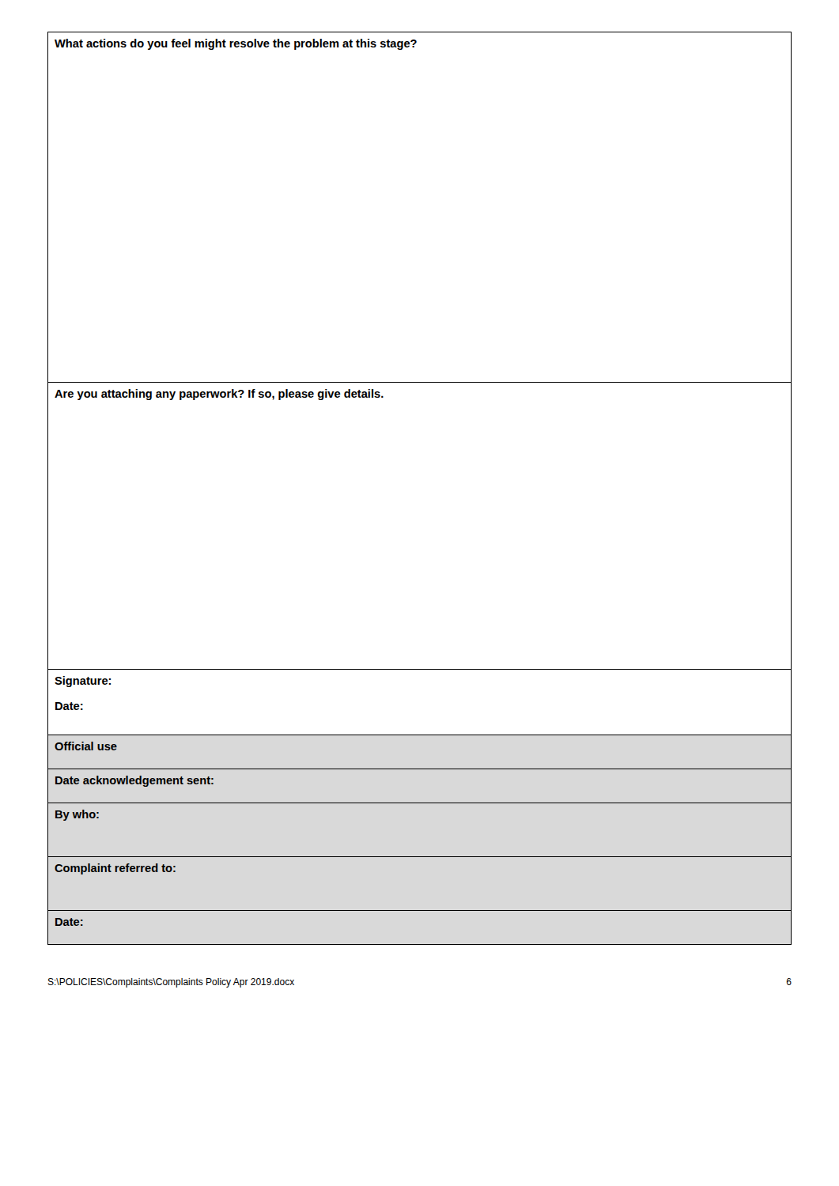| What actions do you feel might resolve the problem at this stage? |
| Are you attaching any paperwork? If so, please give details. |
| Signature: Date: |
| Official use |
| Date acknowledgement sent: |
| By who: |
| Complaint referred to: |
| Date: |
S:\POLICIES\Complaints\Complaints Policy Apr 2019.docx 6